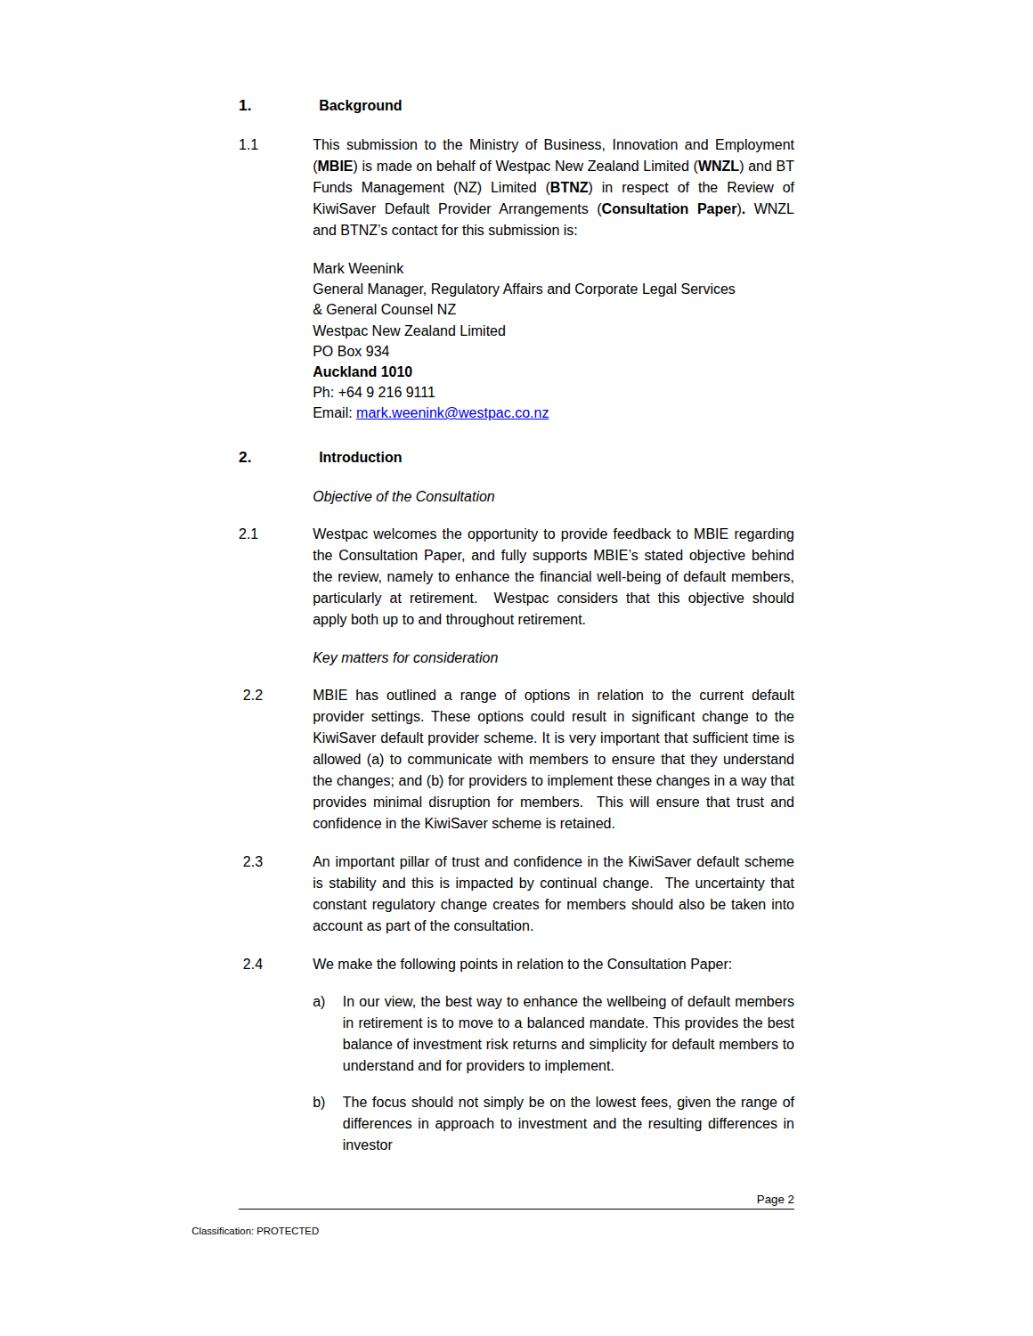1. Background
1.1 This submission to the Ministry of Business, Innovation and Employment (MBIE) is made on behalf of Westpac New Zealand Limited (WNZL) and BT Funds Management (NZ) Limited (BTNZ) in respect of the Review of KiwiSaver Default Provider Arrangements (Consultation Paper). WNZL and BTNZ’s contact for this submission is:
Mark Weenink
General Manager, Regulatory Affairs and Corporate Legal Services
& General Counsel NZ
Westpac New Zealand Limited
PO Box 934
Auckland 1010
Ph: +64 9 216 9111
Email: mark.weenink@westpac.co.nz
2. Introduction
Objective of the Consultation
2.1 Westpac welcomes the opportunity to provide feedback to MBIE regarding the Consultation Paper, and fully supports MBIE’s stated objective behind the review, namely to enhance the financial well-being of default members, particularly at retirement. Westpac considers that this objective should apply both up to and throughout retirement.
Key matters for consideration
2.2 MBIE has outlined a range of options in relation to the current default provider settings. These options could result in significant change to the KiwiSaver default provider scheme. It is very important that sufficient time is allowed (a) to communicate with members to ensure that they understand the changes; and (b) for providers to implement these changes in a way that provides minimal disruption for members. This will ensure that trust and confidence in the KiwiSaver scheme is retained.
2.3 An important pillar of trust and confidence in the KiwiSaver default scheme is stability and this is impacted by continual change. The uncertainty that constant regulatory change creates for members should also be taken into account as part of the consultation.
2.4 We make the following points in relation to the Consultation Paper:
a) In our view, the best way to enhance the wellbeing of default members in retirement is to move to a balanced mandate. This provides the best balance of investment risk returns and simplicity for default members to understand and for providers to implement.
b) The focus should not simply be on the lowest fees, given the range of differences in approach to investment and the resulting differences in investor
Page 2
Classification: PROTECTED